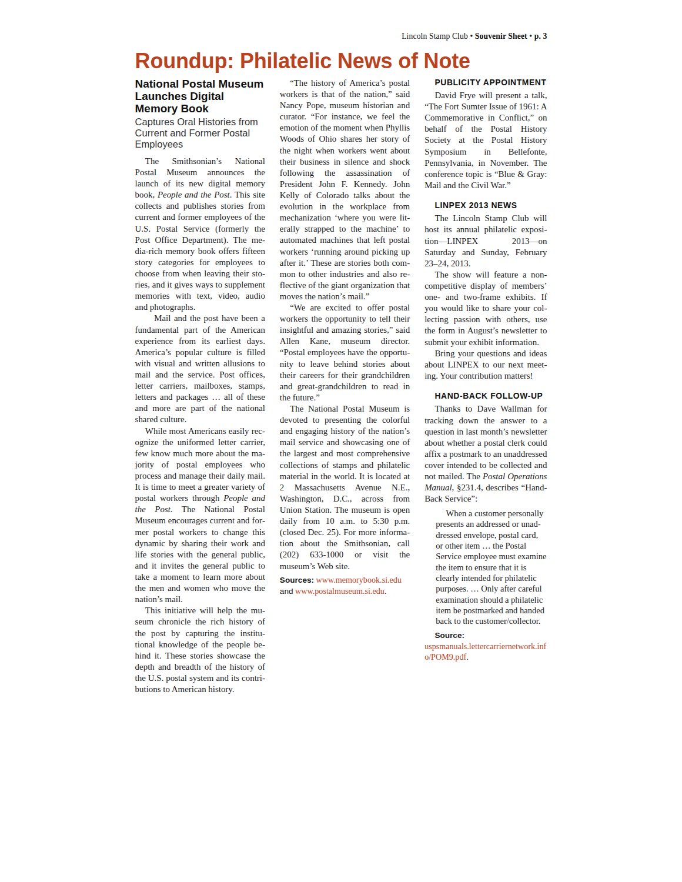Lincoln Stamp Club • Souvenir Sheet • p. 3
Roundup: Philatelic News of Note
National Postal Museum Launches Digital Memory Book
Captures Oral Histories from Current and Former Postal Employees
The Smithsonian’s National Postal Museum announces the launch of its new digital memory book, People and the Post. This site collects and publishes stories from current and former employees of the U.S. Postal Service (formerly the Post Office Department). The media-rich memory book offers fifteen story categories for employees to choose from when leaving their stories, and it gives ways to supplement memories with text, video, audio and photographs.
Mail and the post have been a fundamental part of the American experience from its earliest days. America’s popular culture is filled with visual and written allusions to mail and the service. Post offices, letter carriers, mailboxes, stamps, letters and packages … all of these and more are part of the national shared culture.
While most Americans easily recognize the uniformed letter carrier, few know much more about the majority of postal employees who process and manage their daily mail. It is time to meet a greater variety of postal workers through People and the Post. The National Postal Museum encourages current and former postal workers to change this dynamic by sharing their work and life stories with the general public, and it invites the general public to take a moment to learn more about the men and women who move the nation’s mail.
This initiative will help the museum chronicle the rich history of the post by capturing the institutional knowledge of the people behind it. These stories showcase the depth and breadth of the history of the U.S. postal system and its contributions to American history.
“The history of America’s postal workers is that of the nation,” said Nancy Pope, museum historian and curator. “For instance, we feel the emotion of the moment when Phyllis Woods of Ohio shares her story of the night when workers went about their business in silence and shock following the assassination of President John F. Kennedy. John Kelly of Colorado talks about the evolution in the workplace from mechanization ‘where you were literally strapped to the machine’ to automated machines that left postal workers ‘running around picking up after it.’ These are stories both common to other industries and also reflective of the giant organization that moves the nation’s mail.”
“We are excited to offer postal workers the opportunity to tell their insightful and amazing stories,” said Allen Kane, museum director. “Postal employees have the opportunity to leave behind stories about their careers for their grandchildren and great-grandchildren to read in the future.”
The National Postal Museum is devoted to presenting the colorful and engaging history of the nation’s mail service and showcasing one of the largest and most comprehensive collections of stamps and philatelic material in the world. It is located at 2 Massachusetts Avenue N.E., Washington, D.C., across from Union Station. The museum is open daily from 10 a.m. to 5:30 p.m. (closed Dec. 25). For more information about the Smithsonian, call (202) 633-1000 or visit the museum’s Web site.
Sources: www.memorybook.si.edu and www.postalmuseum.si.edu.
Publicity Appointment
David Frye will present a talk, “The Fort Sumter Issue of 1961: A Commemorative in Conflict,” on behalf of the Postal History Society at the Postal History Symposium in Bellefonte, Pennsylvania, in November. The conference topic is “Blue & Gray: Mail and the Civil War.”
LINPEX 2013 News
The Lincoln Stamp Club will host its annual philatelic exposition—LINPEX 2013—on Saturday and Sunday, February 23–24, 2013.
The show will feature a non-competitive display of members’ one- and two-frame exhibits. If you would like to share your collecting passion with others, use the form in August’s newsletter to submit your exhibit information.
Bring your questions and ideas about LINPEX to our next meeting. Your contribution matters!
Hand-Back Follow-Up
Thanks to Dave Wallman for tracking down the answer to a question in last month’s newsletter about whether a postal clerk could affix a postmark to an unaddressed cover intended to be collected and not mailed. The Postal Operations Manual, §231.4, describes “Hand-Back Service”:
When a customer personally presents an addressed or unaddressed envelope, postal card, or other item … the Postal Service employee must examine the item to ensure that it is clearly intended for philatelic purposes. … Only after careful examination should a philatelic item be postmarked and handed back to the customer/collector.
Source: uspsmanuals.lettercarriernetwork.info/POM9.pdf.